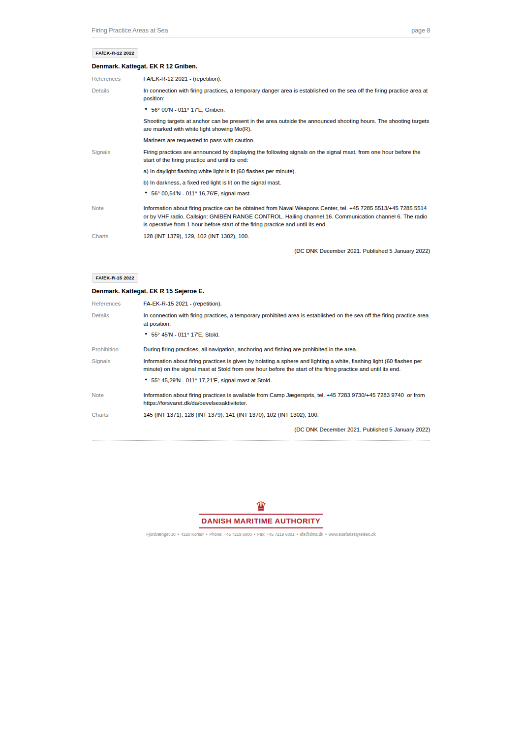Firing Practice Areas at Sea
page 8
FA/EK-R-12 2022
Denmark. Kattegat. EK R 12 Gniben.
| References | FA/EK-R-12 2021 - (repetition). |
| Details | In connection with firing practices, a temporary danger area is established on the sea off the firing practice area at position: 56° 00'N - 011° 17'E, Gniben. Shooting targets at anchor can be present in the area outside the announced shooting hours. The shooting targets are marked with white light showing Mo(R). Mariners are requested to pass with caution. |
| Signals | Firing practices are announced by displaying the following signals on the signal mast, from one hour before the start of the firing practice and until its end: a) In daylight flashing white light is lit (60 flashes per minute). b) In darkness, a fixed red light is lit on the signal mast. 56° 00,54'N - 011° 16,76'E, signal mast. |
| Note | Information about firing practice can be obtained from Naval Weapons Center, tel. +45 7285 5513/+45 7285 5514 or by VHF radio. Callsign: GNIBEN RANGE CONTROL. Hailing channel 16. Communication channel 6. The radio is operative from 1 hour before start of the firing practice and until its end. |
| Charts | 128 (INT 1379), 129, 102 (INT 1302), 100. |
(DC DNK December 2021. Published 5 January 2022)
FA/EK-R-15 2022
Denmark. Kattegat. EK R 15 Sejeroe E.
| References | FA-EK-R-15 2021 - (repetition). |
| Details | In connection with firing practices, a temporary prohibited area is established on the sea off the firing practice area at position: 55° 45'N - 011° 17'E, Stold. |
| Prohibition | During firing practices, all navigation, anchoring and fishing are prohibited in the area. |
| Signals | Information about firing practices is given by hoisting a sphere and lighting a white, flashing light (60 flashes per minute) on the signal mast at Stold from one hour before the start of the firing practice and until its end. 55° 45,29'N - 011° 17,21'E, signal mast at Stold. |
| Note | Information about firing practices is available from Camp Jægerspris, tel. +45 7283 9730/+45 7283 9740 or from https://forsvaret.dk/da/oevelsesaktiviteter. |
| Charts | 145 (INT 1371), 128 (INT 1379), 141 (INT 1370), 102 (INT 1302), 100. |
(DC DNK December 2021. Published 5 January 2022)
♛
DANISH MARITIME AUTHORITY
Fjordvænget 30•4220 Korsør•Phone: +45 7219 6000•Fax: +45 7219 6001•sfs@dma.dk•www.soefartsstyrelsen.dk